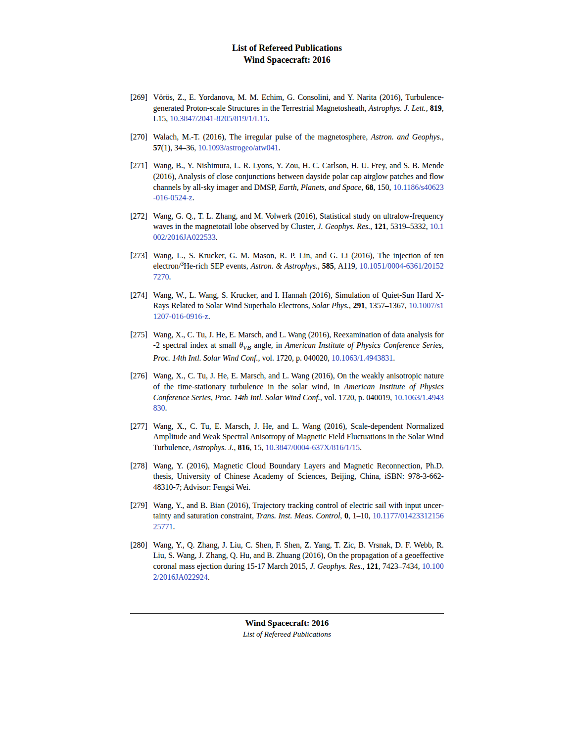List of Refereed Publications Wind Spacecraft: 2016
[269] Vörös, Z., E. Yordanova, M. M. Echim, G. Consolini, and Y. Narita (2016), Turbulence-generated Proton-scale Structures in the Terrestrial Magnetosheath, Astrophys. J. Lett., 819, L15, 10.3847/2041-8205/819/1/L15.
[270] Walach, M.-T. (2016), The irregular pulse of the magnetosphere, Astron. and Geophys., 57(1), 34–36, 10.1093/astrogeo/atw041.
[271] Wang, B., Y. Nishimura, L. R. Lyons, Y. Zou, H. C. Carlson, H. U. Frey, and S. B. Mende (2016), Analysis of close conjunctions between dayside polar cap airglow patches and flow channels by all-sky imager and DMSP, Earth, Planets, and Space, 68, 150, 10.1186/s40623-016-0524-z.
[272] Wang, G. Q., T. L. Zhang, and M. Volwerk (2016), Statistical study on ultralow-frequency waves in the magnetotail lobe observed by Cluster, J. Geophys. Res., 121, 5319–5332, 10.1002/2016JA022533.
[273] Wang, L., S. Krucker, G. M. Mason, R. P. Lin, and G. Li (2016), The injection of ten electron/3He-rich SEP events, Astron. & Astrophys., 585, A119, 10.1051/0004-6361/201527270.
[274] Wang, W., L. Wang, S. Krucker, and I. Hannah (2016), Simulation of Quiet-Sun Hard X-Rays Related to Solar Wind Superhalo Electrons, Solar Phys., 291, 1357–1367, 10.1007/s11207-016-0916-z.
[275] Wang, X., C. Tu, J. He, E. Marsch, and L. Wang (2016), Reexamination of data analysis for -2 spectral index at small θVB angle, in American Institute of Physics Conference Series, Proc. 14th Intl. Solar Wind Conf., vol. 1720, p. 040020, 10.1063/1.4943831.
[276] Wang, X., C. Tu, J. He, E. Marsch, and L. Wang (2016), On the weakly anisotropic nature of the time-stationary turbulence in the solar wind, in American Institute of Physics Conference Series, Proc. 14th Intl. Solar Wind Conf., vol. 1720, p. 040019, 10.1063/1.4943830.
[277] Wang, X., C. Tu, E. Marsch, J. He, and L. Wang (2016), Scale-dependent Normalized Amplitude and Weak Spectral Anisotropy of Magnetic Field Fluctuations in the Solar Wind Turbulence, Astrophys. J., 816, 15, 10.3847/0004-637X/816/1/15.
[278] Wang, Y. (2016), Magnetic Cloud Boundary Layers and Magnetic Reconnection, Ph.D. thesis, University of Chinese Academy of Sciences, Beijing, China, iSBN: 978-3-662-48310-7; Advisor: Fengsi Wei.
[279] Wang, Y., and B. Bian (2016), Trajectory tracking control of electric sail with input uncertainty and saturation constraint, Trans. Inst. Meas. Control, 0, 1–10, 10.1177/0142331215625771.
[280] Wang, Y., Q. Zhang, J. Liu, C. Shen, F. Shen, Z. Yang, T. Zic, B. Vrsnak, D. F. Webb, R. Liu, S. Wang, J. Zhang, Q. Hu, and B. Zhuang (2016), On the propagation of a geoeffective coronal mass ejection during 15-17 March 2015, J. Geophys. Res., 121, 7423–7434, 10.1002/2016JA022924.
Wind Spacecraft: 2016 List of Refereed Publications